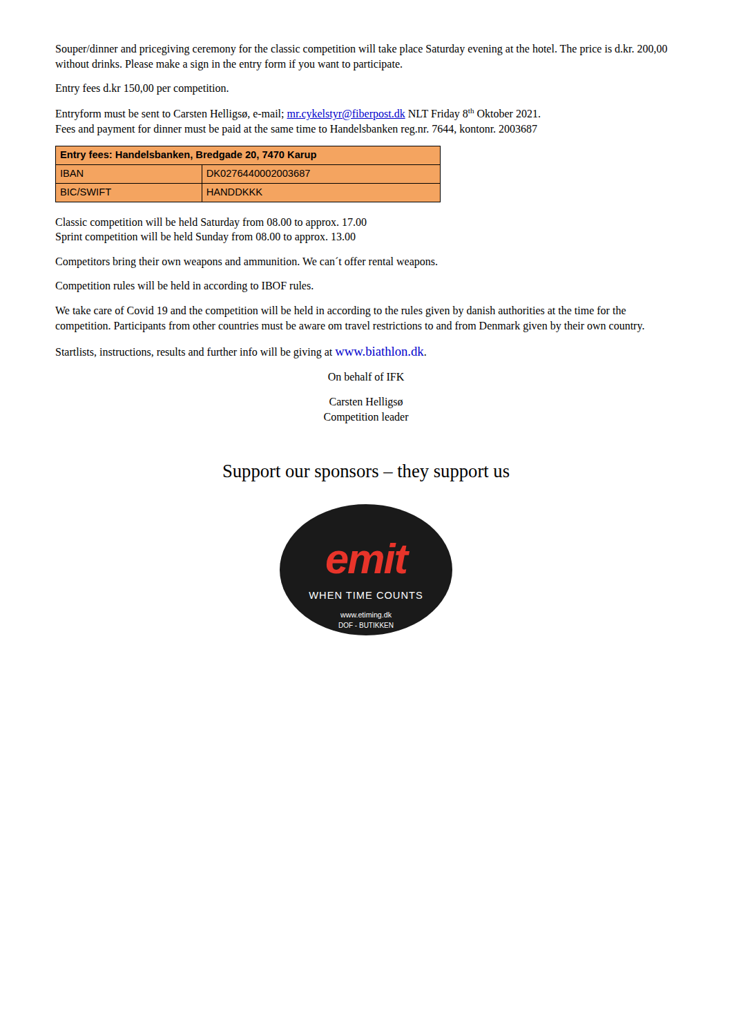Souper/dinner and pricegiving ceremony for the classic competition will take place Saturday evening at the hotel. The price is d.kr. 200,00 without drinks. Please make a sign in the entry form if you want to participate.
Entry fees d.kr 150,00 per competition.
Entryform must be sent to Carsten Helligsø, e-mail; mr.cykelstyr@fiberpost.dk NLT Friday 8th Oktober 2021.
Fees and payment for dinner must be paid at the same time to Handelsbanken reg.nr. 7644, kontonr. 2003687
| Entry fees: Handelsbanken, Bredgade 20, 7470 Karup |
| IBAN | DK0276440002003687 |
| BIC/SWIFT | HANDDKKK |
Classic competition will be held Saturday from 08.00 to approx. 17.00
Sprint competition will be held Sunday from 08.00 to approx. 13.00
Competitors bring their own weapons and ammunition. We can´t offer rental weapons.
Competition rules will be held in according to IBOF rules.
We take care of Covid 19 and the competition will be held in according to the rules given by danish authorities at the time for the competition. Participants from other countries must be aware om travel restrictions to and from Denmark given by their own country.
Startlists, instructions, results and further info will be giving at www.biathlon.dk.
On behalf of IFK
Carsten Helligsø
Competition leader
Support our sponsors – they support us
emit WHEN TIME COUNTS www.etiming.dk DOF - BUTIKKEN